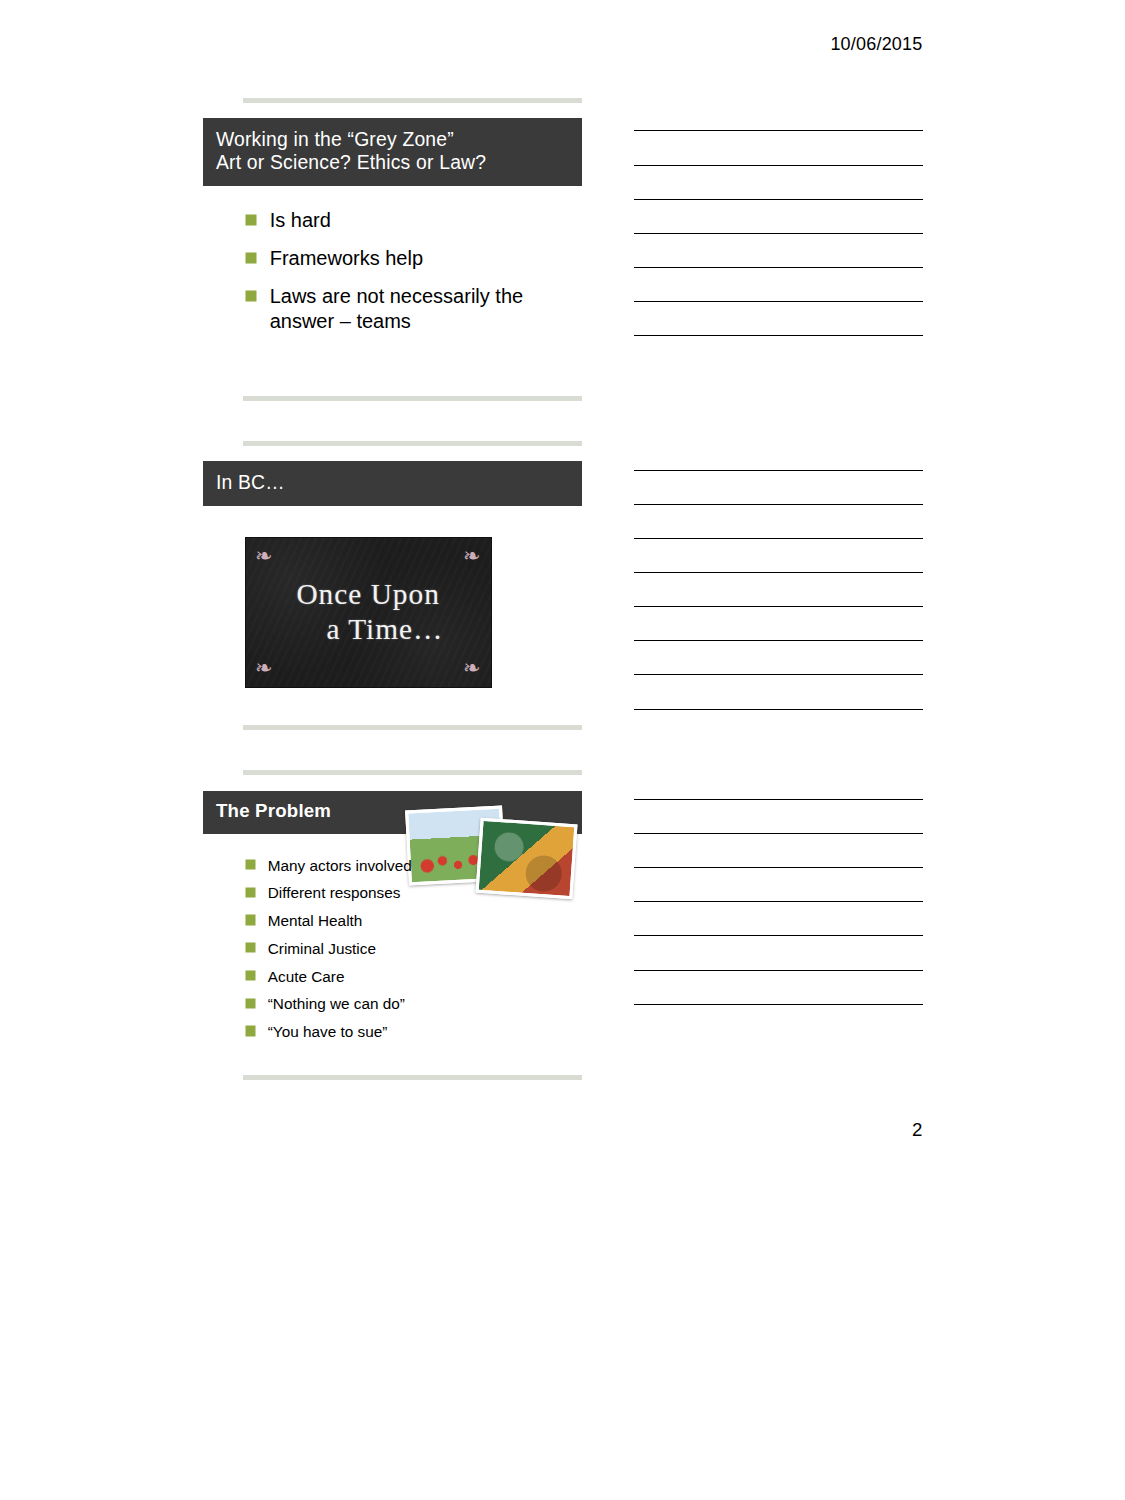10/06/2015
Working in the “Grey Zone”
Art or Science? Ethics or Law?
Is hard
Frameworks help
Laws are not necessarily the answer – teams
In BC…
❧
❧
❧
❧
Once Upon
a Time…
The Problem
Many actors involved
Different responses
Mental Health
Criminal Justice
Acute Care
“Nothing we can do”
“You have to sue”
2